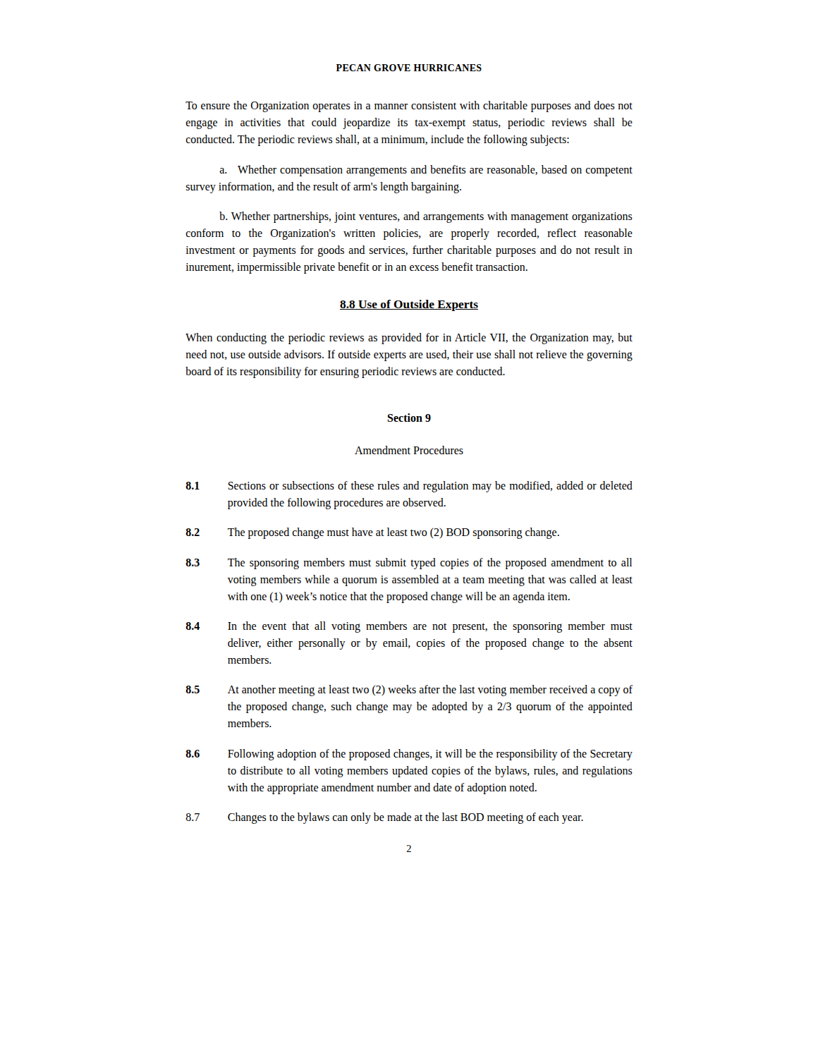PECAN GROVE HURRICANES
To ensure the Organization operates in a manner consistent with charitable purposes and does not engage in activities that could jeopardize its tax-exempt status, periodic reviews shall be conducted. The periodic reviews shall, at a minimum, include the following subjects:
a. Whether compensation arrangements and benefits are reasonable, based on competent survey information, and the result of arm's length bargaining.
b. Whether partnerships, joint ventures, and arrangements with management organizations conform to the Organization's written policies, are properly recorded, reflect reasonable investment or payments for goods and services, further charitable purposes and do not result in inurement, impermissible private benefit or in an excess benefit transaction.
8.8 Use of Outside Experts
When conducting the periodic reviews as provided for in Article VII, the Organization may, but need not, use outside advisors. If outside experts are used, their use shall not relieve the governing board of its responsibility for ensuring periodic reviews are conducted.
Section 9
Amendment Procedures
| 8.1 | Sections or subsections of these rules and regulation may be modified, added or deleted provided the following procedures are observed. |
| 8.2 | The proposed change must have at least two (2) BOD sponsoring change. |
| 8.3 | The sponsoring members must submit typed copies of the proposed amendment to all voting members while a quorum is assembled at a team meeting that was called at least with one (1) week’s notice that the proposed change will be an agenda item. |
| 8.4 | In the event that all voting members are not present, the sponsoring member must deliver, either personally or by email, copies of the proposed change to the absent members. |
| 8.5 | At another meeting at least two (2) weeks after the last voting member received a copy of the proposed change, such change may be adopted by a 2/3 quorum of the appointed members. |
| 8.6 | Following adoption of the proposed changes, it will be the responsibility of the Secretary to distribute to all voting members updated copies of the bylaws, rules, and regulations with the appropriate amendment number and date of adoption noted. |
| 8.7 | Changes to the bylaws can only be made at the last BOD meeting of each year. |
2